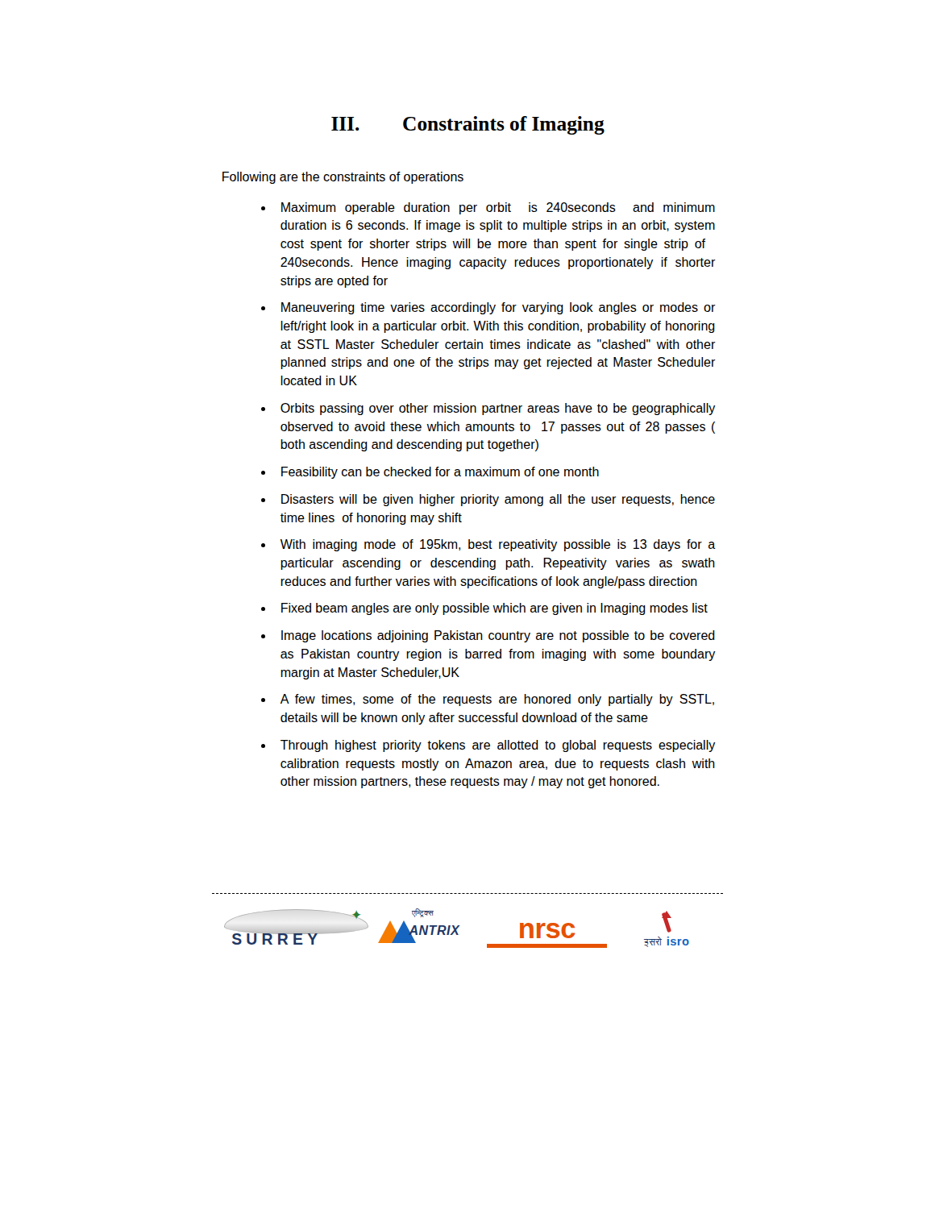III. Constraints of Imaging
Following are the constraints of operations
Maximum operable duration per orbit is 240seconds and minimum duration is 6 seconds. If image is split to multiple strips in an orbit, system cost spent for shorter strips will be more than spent for single strip of 240seconds. Hence imaging capacity reduces proportionately if shorter strips are opted for
Maneuvering time varies accordingly for varying look angles or modes or left/right look in a particular orbit. With this condition, probability of honoring at SSTL Master Scheduler certain times indicate as "clashed" with other planned strips and one of the strips may get rejected at Master Scheduler located in UK
Orbits passing over other mission partner areas have to be geographically observed to avoid these which amounts to 17 passes out of 28 passes ( both ascending and descending put together)
Feasibility can be checked for a maximum of one month
Disasters will be given higher priority among all the user requests, hence time lines of honoring may shift
With imaging mode of 195km, best repeativity possible is 13 days for a particular ascending or descending path. Repeativity varies as swath reduces and further varies with specifications of look angle/pass direction
Fixed beam angles are only possible which are given in Imaging modes list
Image locations adjoining Pakistan country are not possible to be covered as Pakistan country region is barred from imaging with some boundary margin at Master Scheduler,UK
A few times, some of the requests are honored only partially by SSTL, details will be known only after successful download of the same
Through highest priority tokens are allotted to global requests especially calibration requests mostly on Amazon area, due to requests clash with other mission partners, these requests may / may not get honored.
✦
SURREY
एन्ट्रिक्स
ANTRIX
nrsc
इसरो isro